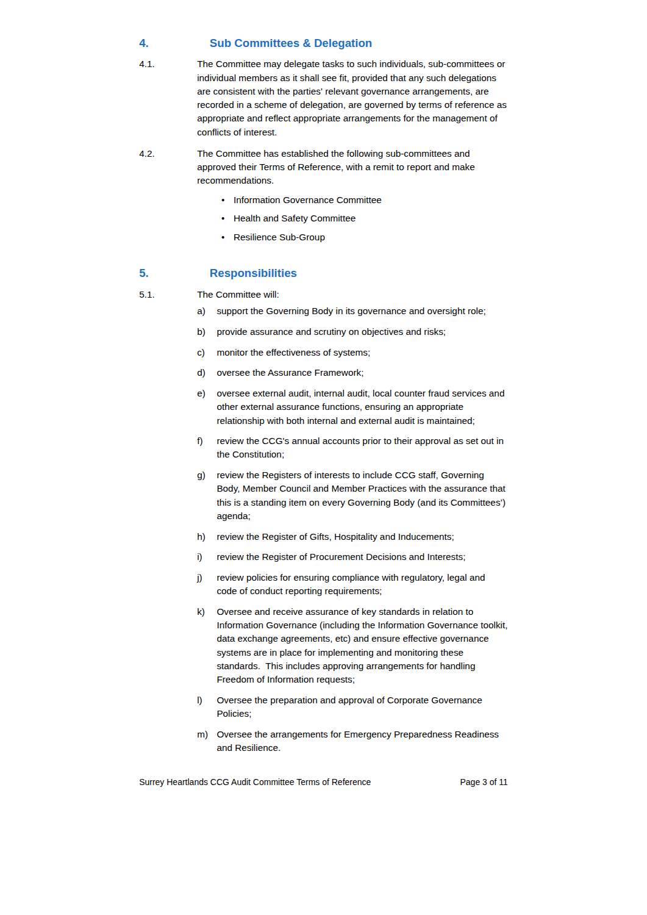4. Sub Committees & Delegation
4.1.
The Committee may delegate tasks to such individuals, sub-committees or individual members as it shall see fit, provided that any such delegations are consistent with the parties' relevant governance arrangements, are recorded in a scheme of delegation, are governed by terms of reference as appropriate and reflect appropriate arrangements for the management of conflicts of interest.
4.2.
The Committee has established the following sub-committees and approved their Terms of Reference, with a remit to report and make recommendations.
Information Governance Committee
Health and Safety Committee
Resilience Sub-Group
5. Responsibilities
5.1.
The Committee will:
support the Governing Body in its governance and oversight role;
provide assurance and scrutiny on objectives and risks;
monitor the effectiveness of systems;
oversee the Assurance Framework;
oversee external audit, internal audit, local counter fraud services and other external assurance functions, ensuring an appropriate relationship with both internal and external audit is maintained;
review the CCG's annual accounts prior to their approval as set out in the Constitution;
review the Registers of interests to include CCG staff, Governing Body, Member Council and Member Practices with the assurance that this is a standing item on every Governing Body (and its Committees’) agenda;
review the Register of Gifts, Hospitality and Inducements;
review the Register of Procurement Decisions and Interests;
review policies for ensuring compliance with regulatory, legal and code of conduct reporting requirements;
Oversee and receive assurance of key standards in relation to Information Governance (including the Information Governance toolkit, data exchange agreements, etc) and ensure effective governance systems are in place for implementing and monitoring these standards. This includes approving arrangements for handling Freedom of Information requests;
Oversee the preparation and approval of Corporate Governance Policies;
Oversee the arrangements for Emergency Preparedness Readiness and Resilience.
Surrey Heartlands CCG Audit Committee Terms of Reference
Page 3 of 11